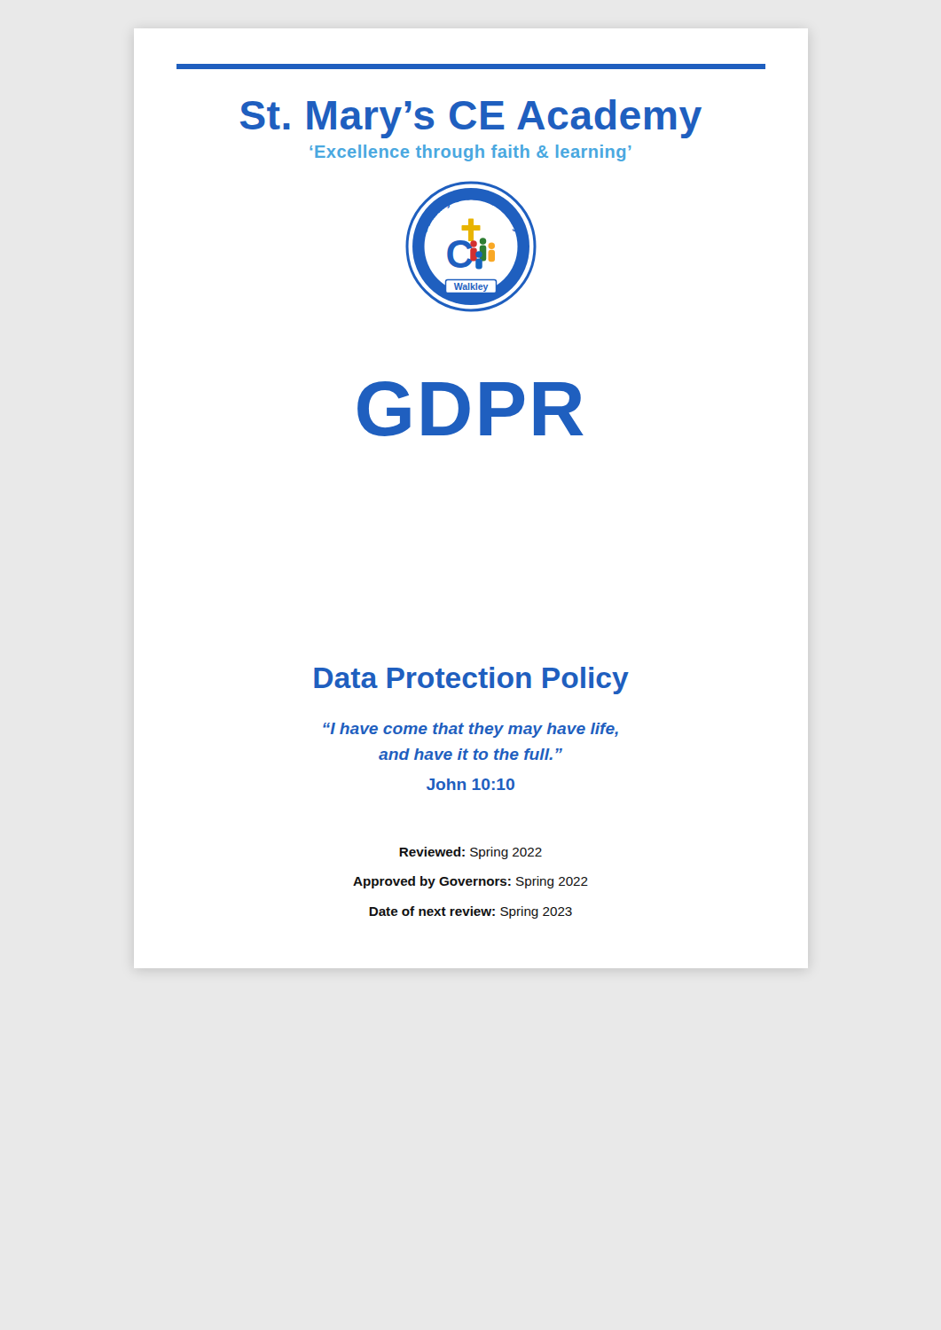St. Mary’s CE Academy
‘Excellence through faith & learning’
St Mary’s CE Academy C Walkley
GDPR
Data Protection Policy
“I have come that they may have life,
and have it to the full.” John 10:10
Reviewed: Spring 2022
Approved by Governors: Spring 2022
Date of next review: Spring 2023